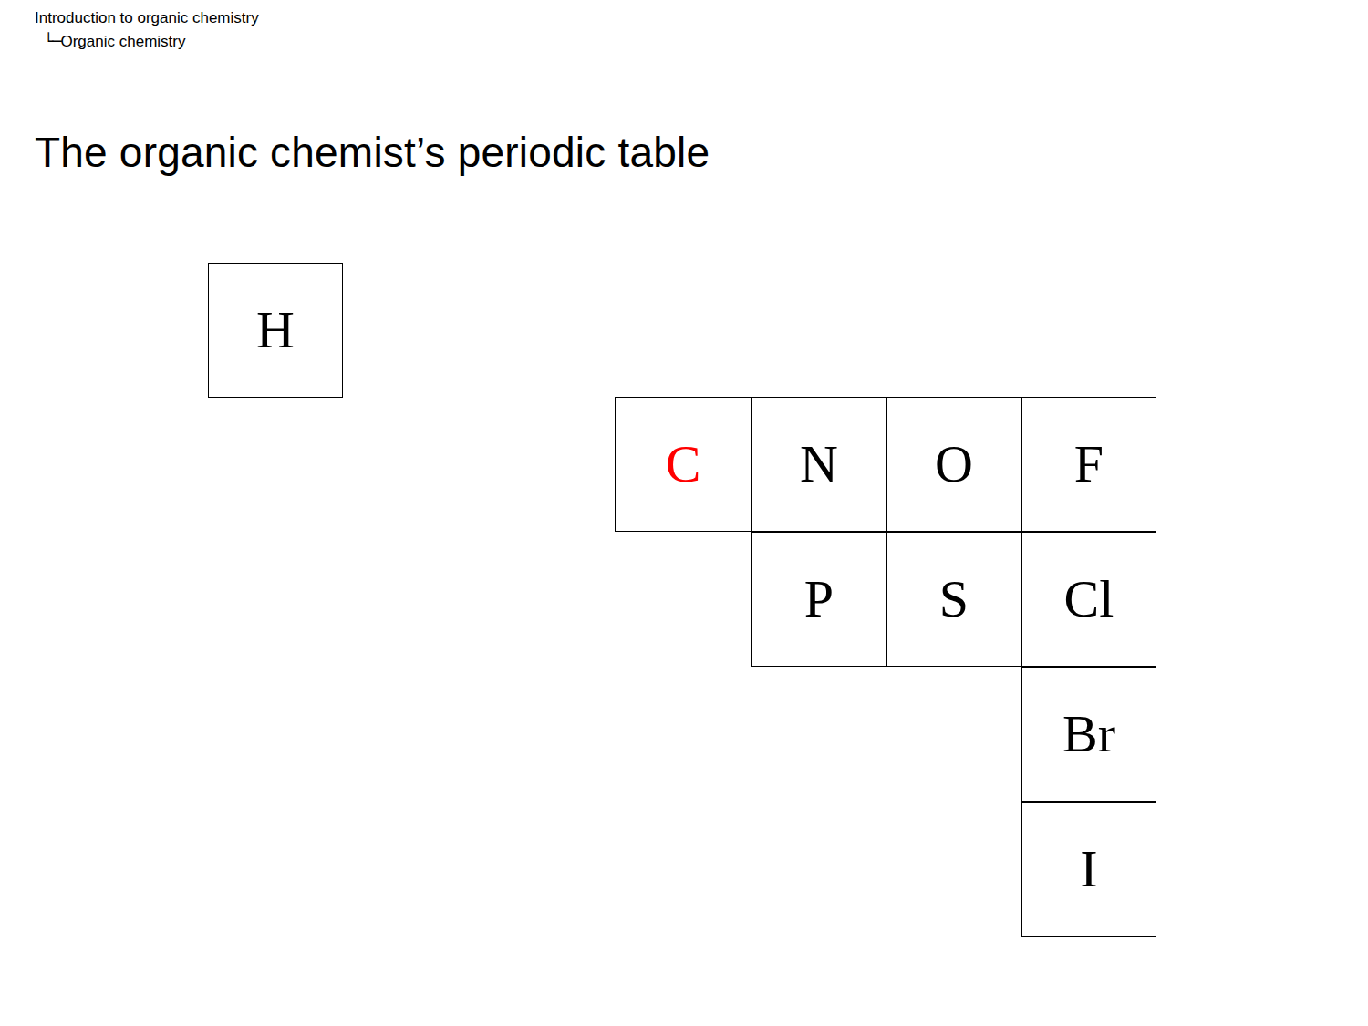Introduction to organic chemistry └─Organic chemistry
The organic chemist’s periodic table
H
C
N
O
F
P
S
Cl
Br
I